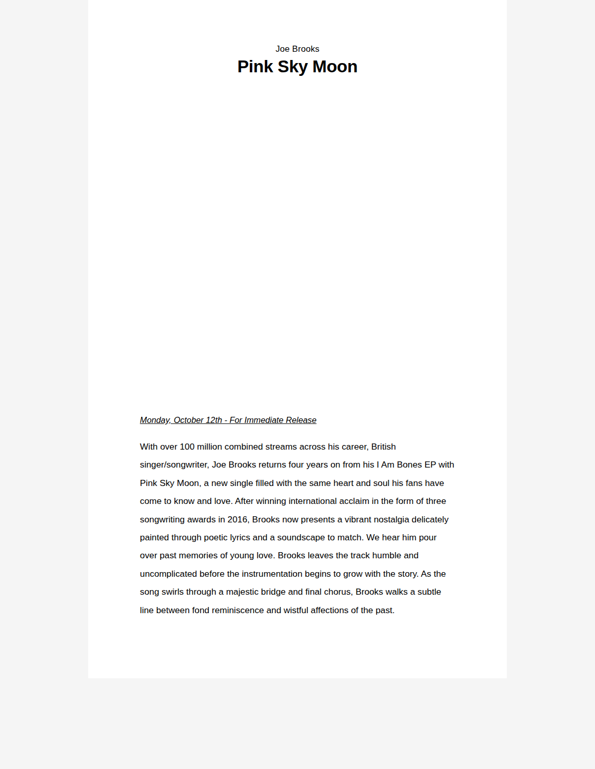Joe Brooks
Pink Sky Moon
Monday, October 12th - For Immediate Release
With over 100 million combined streams across his career, British singer/songwriter, Joe Brooks returns four years on from his I Am Bones EP with Pink Sky Moon, a new single filled with the same heart and soul his fans have come to know and love. After winning international acclaim in the form of three songwriting awards in 2016, Brooks now presents a vibrant nostalgia delicately painted through poetic lyrics and a soundscape to match. We hear him pour over past memories of young love. Brooks leaves the track humble and uncomplicated before the instrumentation begins to grow with the story. As the song swirls through a majestic bridge and final chorus, Brooks walks a subtle line between fond reminiscence and wistful affections of the past.